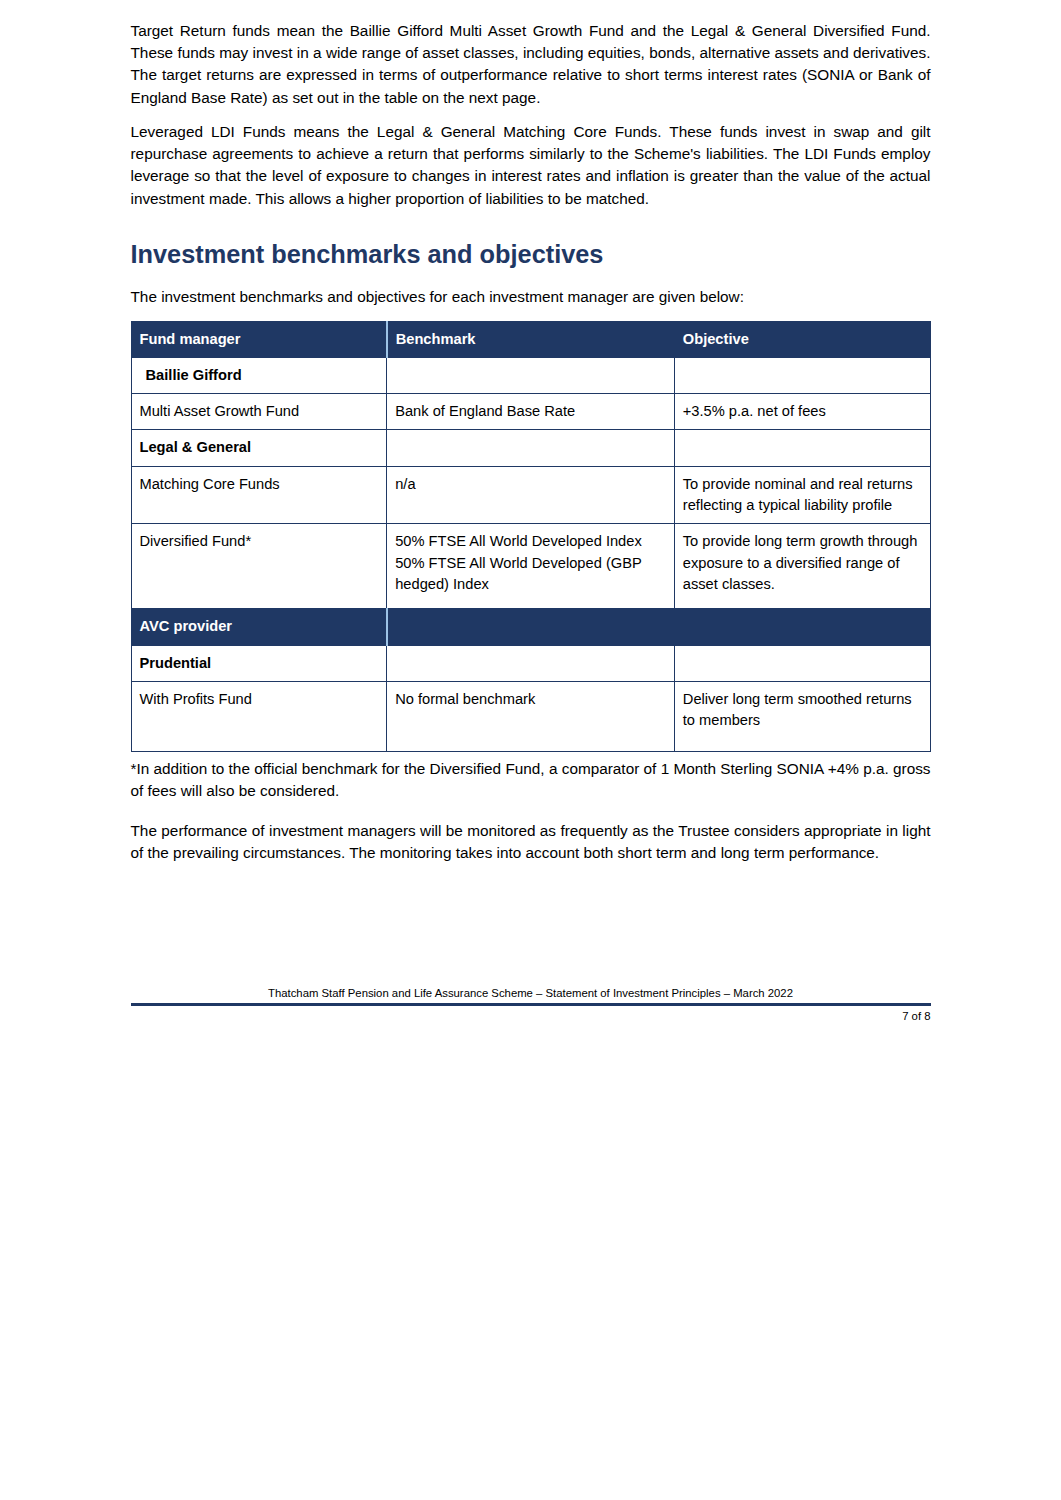Target Return funds mean the Baillie Gifford Multi Asset Growth Fund and the Legal & General Diversified Fund. These funds may invest in a wide range of asset classes, including equities, bonds, alternative assets and derivatives. The target returns are expressed in terms of outperformance relative to short terms interest rates (SONIA or Bank of England Base Rate) as set out in the table on the next page.
Leveraged LDI Funds means the Legal & General Matching Core Funds. These funds invest in swap and gilt repurchase agreements to achieve a return that performs similarly to the Scheme's liabilities. The LDI Funds employ leverage so that the level of exposure to changes in interest rates and inflation is greater than the value of the actual investment made. This allows a higher proportion of liabilities to be matched.
Investment benchmarks and objectives
The investment benchmarks and objectives for each investment manager are given below:
| Fund manager | Benchmark | Objective |
| --- | --- | --- |
| Baillie Gifford | | |
| Multi Asset Growth Fund | Bank of England Base Rate | +3.5% p.a. net of fees |
| Legal & General | | |
| Matching Core Funds | n/a | To provide nominal and real returns reflecting a typical liability profile |
| Diversified Fund* | 50% FTSE All World Developed Index 50% FTSE All World Developed (GBP hedged) Index | To provide long term growth through exposure to a diversified range of asset classes. |
| AVC provider | | |
| Prudential | | |
| With Profits Fund | No formal benchmark | Deliver long term smoothed returns to members |
*In addition to the official benchmark for the Diversified Fund, a comparator of 1 Month Sterling SONIA +4% p.a. gross of fees will also be considered.
The performance of investment managers will be monitored as frequently as the Trustee considers appropriate in light of the prevailing circumstances. The monitoring takes into account both short term and long term performance.
Thatcham Staff Pension and Life Assurance Scheme – Statement of Investment Principles – March 2022
7 of 8